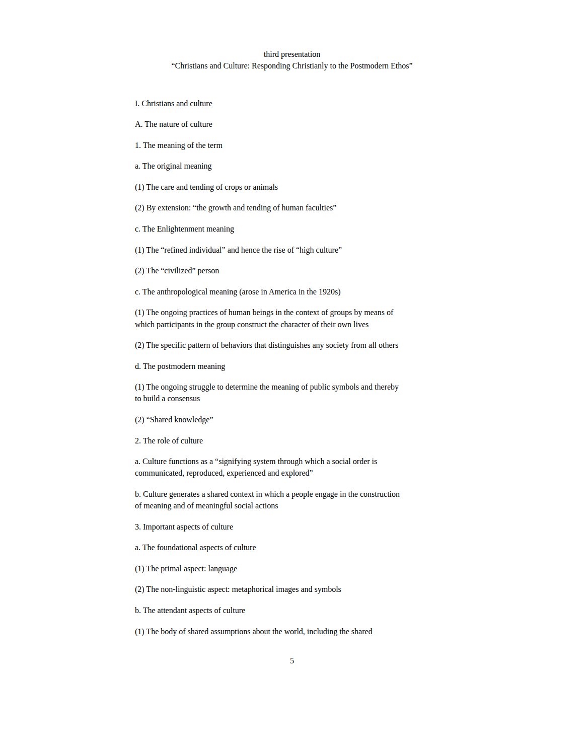third presentation
“Christians and Culture: Responding Christianly to the Postmodern Ethos”
I. Christians and culture
A. The nature of culture
1. The meaning of the term
a. The original meaning
(1) The care and tending of crops or animals
(2) By extension: “the growth and tending of human faculties”
c. The Enlightenment meaning
(1) The “refined individual” and hence the rise of “high culture”
(2) The “civilized” person
c. The anthropological meaning (arose in America in the 1920s)
(1) The ongoing practices of human beings in the context of groups by means of which participants in the group construct the character of their own lives
(2) The specific pattern of behaviors that distinguishes any society from all others
d. The postmodern meaning
(1) The ongoing struggle to determine the meaning of public symbols and thereby to build a consensus
(2) “Shared knowledge”
2. The role of culture
a. Culture functions as a “signifying system through which a social order is communicated, reproduced, experienced and explored”
b. Culture generates a shared context in which a people engage in the construction of meaning and of meaningful social actions
3. Important aspects of culture
a. The foundational aspects of culture
(1) The primal aspect: language
(2) The non-linguistic aspect: metaphorical images and symbols
b. The attendant aspects of culture
(1) The body of shared assumptions about the world, including the shared
5